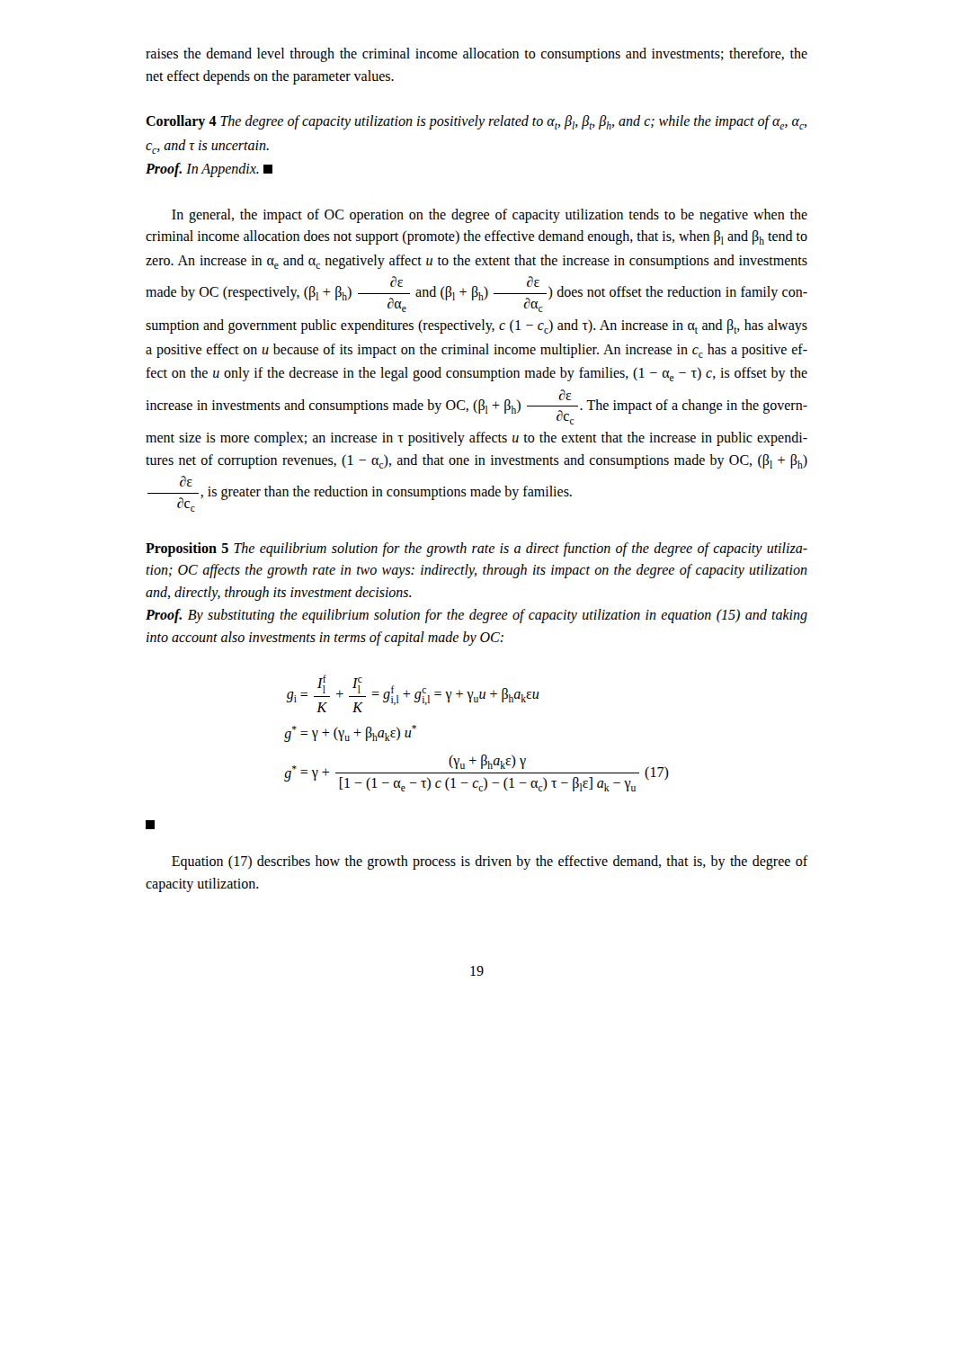raises the demand level through the criminal income allocation to consumptions and investments; therefore, the net effect depends on the parameter values.
Corollary 4 The degree of capacity utilization is positively related to αt, βl, βt, βh, and c; while the impact of αe, αc, cc, and τ is uncertain.
Proof. In Appendix.
In general, the impact of OC operation on the degree of capacity utilization tends to be negative when the criminal income allocation does not support (promote) the effective demand enough, that is, when βl and βh tend to zero. An increase in αe and αc negatively affect u to the extent that the increase in consumptions and investments made by OC (respectively, (βl + βh) ∂ε∂αe and (βl + βh) ∂ε∂αc) does not offset the reduction in family consumption and government public expenditures (respectively, c (1 − cc) and τ). An increase in αt and βt, has always a positive effect on u because of its impact on the criminal income multiplier. An increase in cc has a positive effect on the u only if the decrease in the legal good consumption made by families, (1 − αe − τ) c, is offset by the increase in investments and consumptions made by OC, (βl + βh) ∂ε∂cc. The impact of a change in the government size is more complex; an increase in τ positively affects u to the extent that the increase in public expenditures net of corruption revenues, (1 − αc), and that one in investments and consumptions made by OC, (βl + βh) ∂ε∂cc, is greater than the reduction in consumptions made by families.
Proposition 5 The equilibrium solution for the growth rate is a direct function of the degree of capacity utilization; OC affects the growth rate in two ways: indirectly, through its impact on the degree of capacity utilization and, directly, through its investment decisions.
Proof. By substituting the equilibrium solution for the degree of capacity utilization in equation (15) and taking into account also investments in terms of capital made by OC:
| g i | = | I f l K + I c l K = g f i,l + g c i,l = γ + γ u u + β h a k ε u | |
| g * | = | γ + (γ u + β h a k ε) u * | |
| g * | = | γ + (γ u + β h a k ε) γ [1 − (1 − α e − τ) c (1 − c c ) − (1 − α c ) τ − β l ε] a k − γ u | (17) |
Equation (17) describes how the growth process is driven by the effective demand, that is, by the degree of capacity utilization.
19